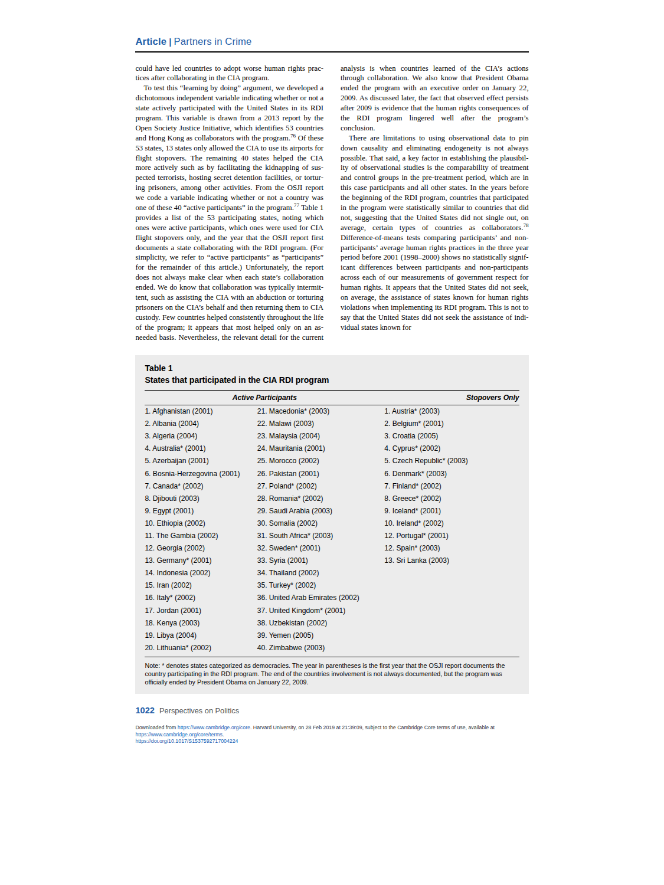Article|Partners in Crime
could have led countries to adopt worse human rights practices after collaborating in the CIA program.
To test this “learning by doing” argument, we developed a dichotomous independent variable indicating whether or not a state actively participated with the United States in its RDI program. This variable is drawn from a 2013 report by the Open Society Justice Initiative, which identifies 53 countries and Hong Kong as collaborators with the program.76 Of these 53 states, 13 states only allowed the CIA to use its airports for flight stopovers. The remaining 40 states helped the CIA more actively such as by facilitating the kidnapping of suspected terrorists, hosting secret detention facilities, or torturing prisoners, among other activities. From the OSJI report we code a variable indicating whether or not a country was one of these 40 “active participants” in the program.77 Table 1 provides a list of the 53 participating states, noting which ones were active participants, which ones were used for CIA flight stopovers only, and the year that the OSJI report first documents a state collaborating with the RDI program. (For simplicity, we refer to “active participants” as “participants” for the remainder of this article.) Unfortunately, the report does not always make clear when each state’s collaboration ended. We do know that collaboration was typically intermittent, such as assisting the CIA with an abduction or torturing prisoners on the CIA’s behalf and then returning them to CIA custody. Few countries helped consistently throughout the life of the program; it appears that most helped only on an as-needed basis. Nevertheless, the relevant detail for the current analysis is when countries learned of the CIA’s actions through collaboration. We also know that President Obama ended the program with an executive order on January 22, 2009. As discussed later, the fact that observed effect persists after 2009 is evidence that the human rights consequences of the RDI program lingered well after the program’s conclusion.
There are limitations to using observational data to pin down causality and eliminating endogeneity is not always possible. That said, a key factor in establishing the plausibility of observational studies is the comparability of treatment and control groups in the pre-treatment period, which are in this case participants and all other states. In the years before the beginning of the RDI program, countries that participated in the program were statistically similar to countries that did not, suggesting that the United States did not single out, on average, certain types of countries as collaborators.78 Difference-of-means tests comparing participants’ and non-participants’ average human rights practices in the three year period before 2001 (1998–2000) shows no statistically significant differences between participants and non-participants across each of our measurements of government respect for human rights. It appears that the United States did not seek, on average, the assistance of states known for human rights violations when implementing its RDI program. This is not to say that the United States did not seek the assistance of individual states known for
Table 1
States that participated in the CIA RDI program
| Active Participants | Stopovers Only |
| --- | --- |
| 1. Afghanistan (2001) | 21. Macedonia* (2003) | 1. Austria* (2003) |
| 2. Albania (2004) | 22. Malawi (2003) | 2. Belgium* (2001) |
| 3. Algeria (2004) | 23. Malaysia (2004) | 3. Croatia (2005) |
| 4. Australia* (2001) | 24. Mauritania (2001) | 4. Cyprus* (2002) |
| 5. Azerbaijan (2001) | 25. Morocco (2002) | 5. Czech Republic* (2003) |
| 6. Bosnia-Herzegovina (2001) | 26. Pakistan (2001) | 6. Denmark* (2003) |
| 7. Canada* (2002) | 27. Poland* (2002) | 7. Finland* (2002) |
| 8. Djibouti (2003) | 28. Romania* (2002) | 8. Greece* (2002) |
| 9. Egypt (2001) | 29. Saudi Arabia (2003) | 9. Iceland* (2001) |
| 10. Ethiopia (2002) | 30. Somalia (2002) | 10. Ireland* (2002) |
| 11. The Gambia (2002) | 31. South Africa* (2003) | 12. Portugal* (2001) |
| 12. Georgia (2002) | 32. Sweden* (2001) | 12. Spain* (2003) |
| 13. Germany* (2001) | 33. Syria (2001) | 13. Sri Lanka (2003) |
| 14. Indonesia (2002) | 34. Thailand (2002) | |
| 15. Iran (2002) | 35. Turkey* (2002) | |
| 16. Italy* (2002) | 36. United Arab Emirates (2002) | |
| 17. Jordan (2001) | 37. United Kingdom* (2001) | |
| 18. Kenya (2003) | 38. Uzbekistan (2002) | |
| 19. Libya (2004) | 39. Yemen (2005) | |
| 20. Lithuania* (2002) | 40. Zimbabwe (2003) | |
Note: * denotes states categorized as democracies. The year in parentheses is the first year that the OSJI report documents the country participating in the RDI program. The end of the countries involvement is not always documented, but the program was officially ended by President Obama on January 22, 2009.
1022 Perspectives on Politics
Downloaded from https://www.cambridge.org/core. Harvard University, on 28 Feb 2019 at 21:39:09, subject to the Cambridge Core terms of use, available at https://www.cambridge.org/core/terms.
https://doi.org/10.1017/S1537592717004224